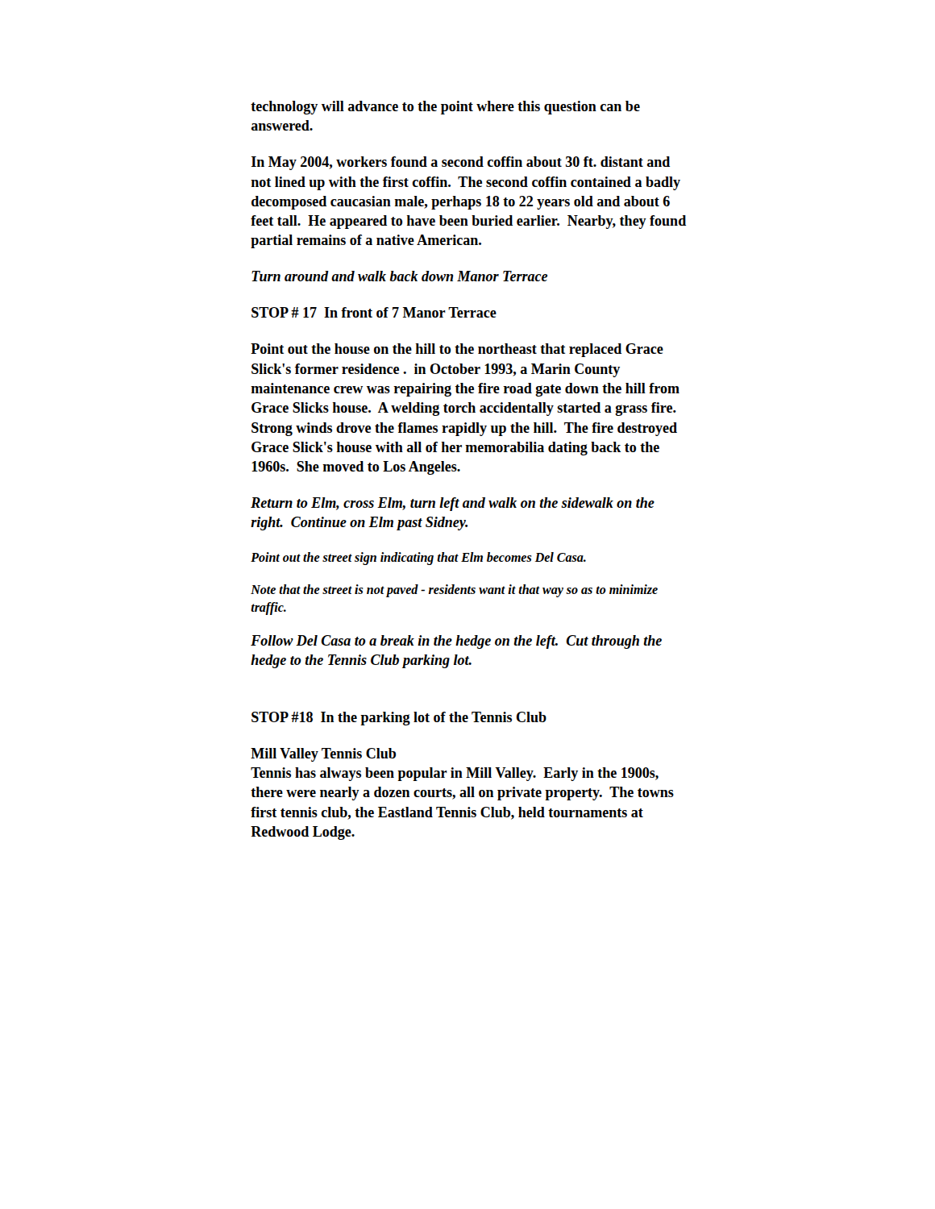technology will advance to the point where this question can be answered.
In May 2004, workers found a second coffin about 30 ft. distant and not lined up with the first coffin. The second coffin contained a badly decomposed caucasian male, perhaps 18 to 22 years old and about 6 feet tall. He appeared to have been buried earlier. Nearby, they found partial remains of a native American.
Turn around and walk back down Manor Terrace
STOP # 17 In front of 7 Manor Terrace
Point out the house on the hill to the northeast that replaced Grace Slick's former residence . in October 1993, a Marin County maintenance crew was repairing the fire road gate down the hill from Grace Slicks house. A welding torch accidentally started a grass fire. Strong winds drove the flames rapidly up the hill. The fire destroyed Grace Slick's house with all of her memorabilia dating back to the 1960s. She moved to Los Angeles.
Return to Elm, cross Elm, turn left and walk on the sidewalk on the right. Continue on Elm past Sidney.
Point out the street sign indicating that Elm becomes Del Casa.
Note that the street is not paved - residents want it that way so as to minimize traffic.
Follow Del Casa to a break in the hedge on the left. Cut through the hedge to the Tennis Club parking lot.
STOP #18 In the parking lot of the Tennis Club
Mill Valley Tennis Club
Tennis has always been popular in Mill Valley. Early in the 1900s, there were nearly a dozen courts, all on private property. The towns first tennis club, the Eastland Tennis Club, held tournaments at Redwood Lodge.